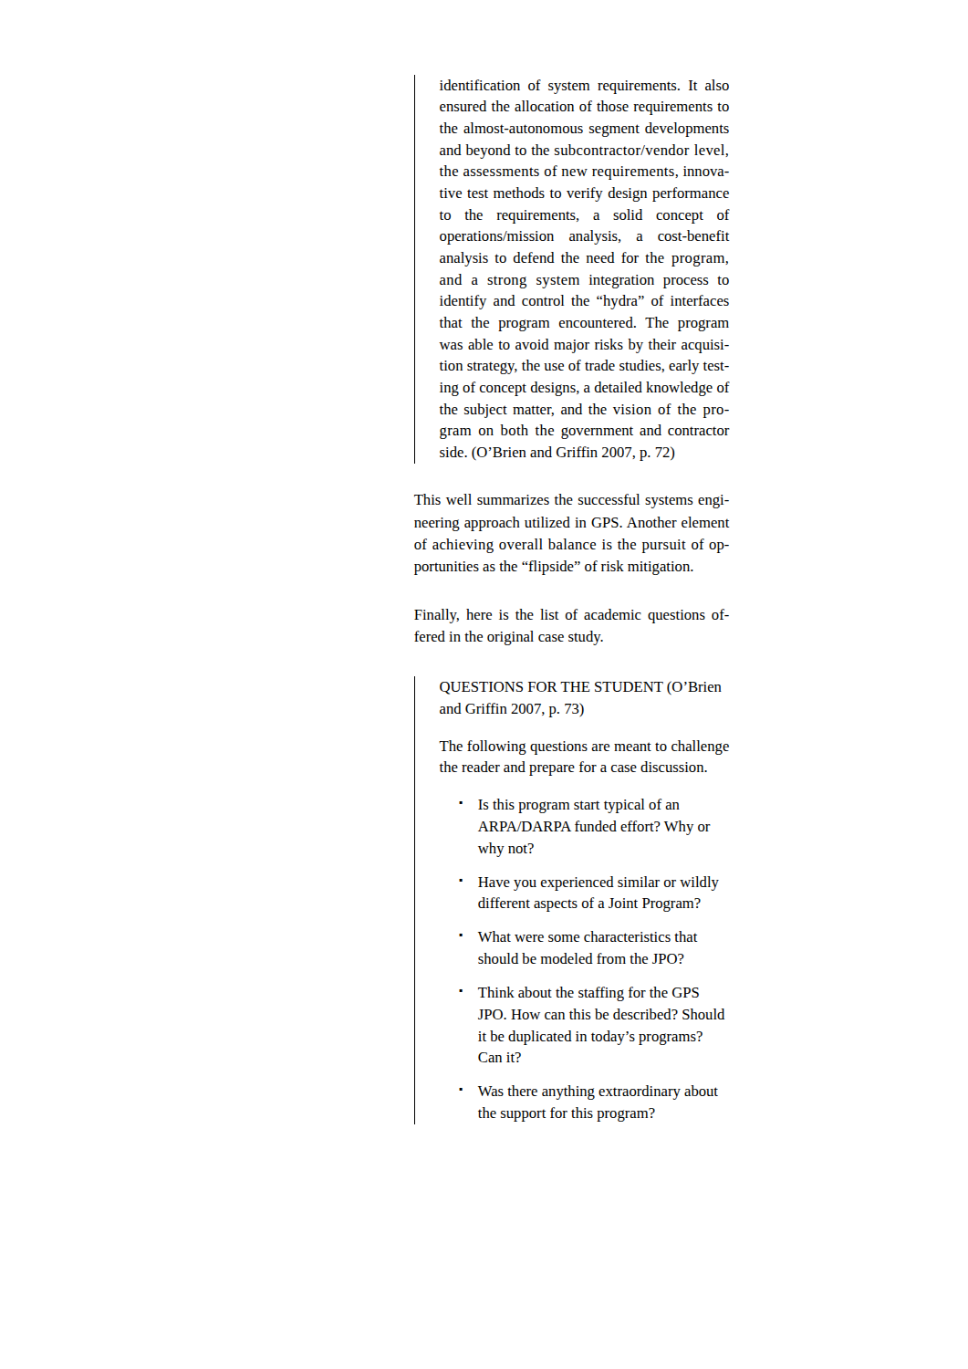identification of system requirements. It also ensured the allocation of those requirements to the almost-autonomous segment developments and beyond to the subcontractor/vendor level, the assessments of new requirements, innovative test methods to verify design performance to the requirements, a solid concept of operations/mission analysis, a cost-benefit analysis to defend the need for the program, and a strong system integration process to identify and control the “hydra” of interfaces that the program encountered. The program was able to avoid major risks by their acquisition strategy, the use of trade studies, early testing of concept designs, a detailed knowledge of the subject matter, and the vision of the program on both the government and contractor side. (O’Brien and Griffin 2007, p. 72)
This well summarizes the successful systems engineering approach utilized in GPS. Another element of achieving overall balance is the pursuit of opportunities as the “flipside” of risk mitigation.
Finally, here is the list of academic questions offered in the original case study.
QUESTIONS FOR THE STUDENT (O’Brien and Griffin 2007, p. 73)
The following questions are meant to challenge the reader and prepare for a case discussion.
Is this program start typical of an ARPA/DARPA funded effort? Why or why not?
Have you experienced similar or wildly different aspects of a Joint Program?
What were some characteristics that should be modeled from the JPO?
Think about the staffing for the GPS JPO. How can this be described? Should it be duplicated in today’s programs? Can it?
Was there anything extraordinary about the support for this program?